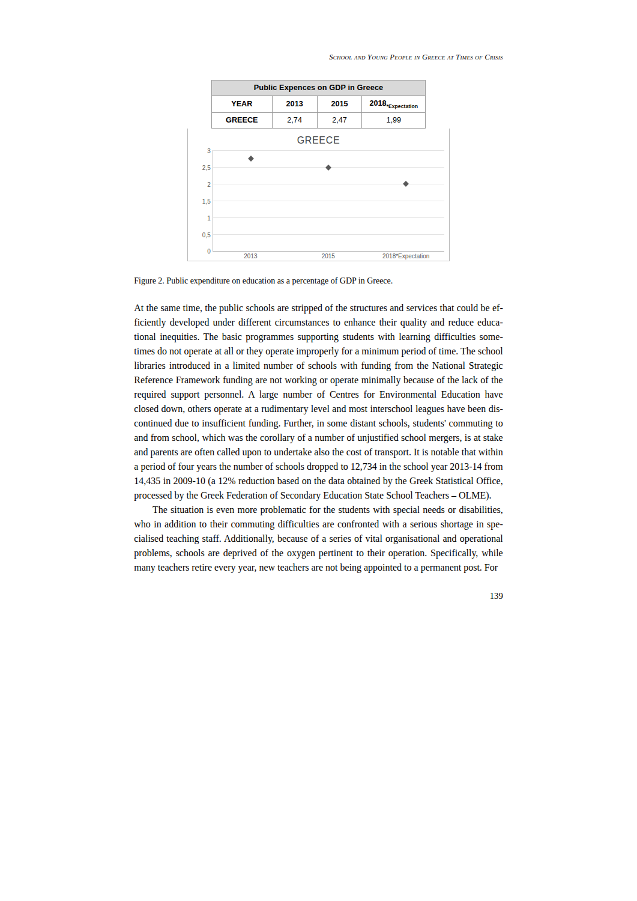School and Young People in Greece at Times of Crisis
| | Public Expences on GDP in Greece | |
| | YEAR | 2013 | 2015 | 2018 *Expectation | |
| | GREECE | 2,74 | 2,47 | 1,99 | |
GREECE
3
2,5
2
1,5
1
0,5
0
2013 2015 2018*Expectation
Figure 2. Public expenditure on education as a percentage of GDP in Greece.
At the same time, the public schools are stripped of the structures and services that could be efficiently developed under different circumstances to enhance their quality and reduce educational inequities. The basic programmes supporting students with learning difficulties sometimes do not operate at all or they operate improperly for a minimum period of time. The school libraries introduced in a limited number of schools with funding from the National Strategic Reference Framework funding are not working or operate minimally because of the lack of the required support personnel. A large number of Centres for Environmental Education have closed down, others operate at a rudimentary level and most interschool leagues have been discontinued due to insufficient funding. Further, in some distant schools, students' commuting to and from school, which was the corollary of a number of unjustified school mergers, is at stake and parents are often called upon to undertake also the cost of transport. It is notable that within a period of four years the number of schools dropped to 12,734 in the school year 2013-14 from 14,435 in 2009-10 (a 12% reduction based on the data obtained by the Greek Statistical Office, processed by the Greek Federation of Secondary Education State School Teachers – OLME).
The situation is even more problematic for the students with special needs or disabilities, who in addition to their commuting difficulties are confronted with a serious shortage in specialised teaching staff. Additionally, because of a series of vital organisational and operational problems, schools are deprived of the oxygen pertinent to their operation. Specifically, while many teachers retire every year, new teachers are not being appointed to a permanent post. For
139